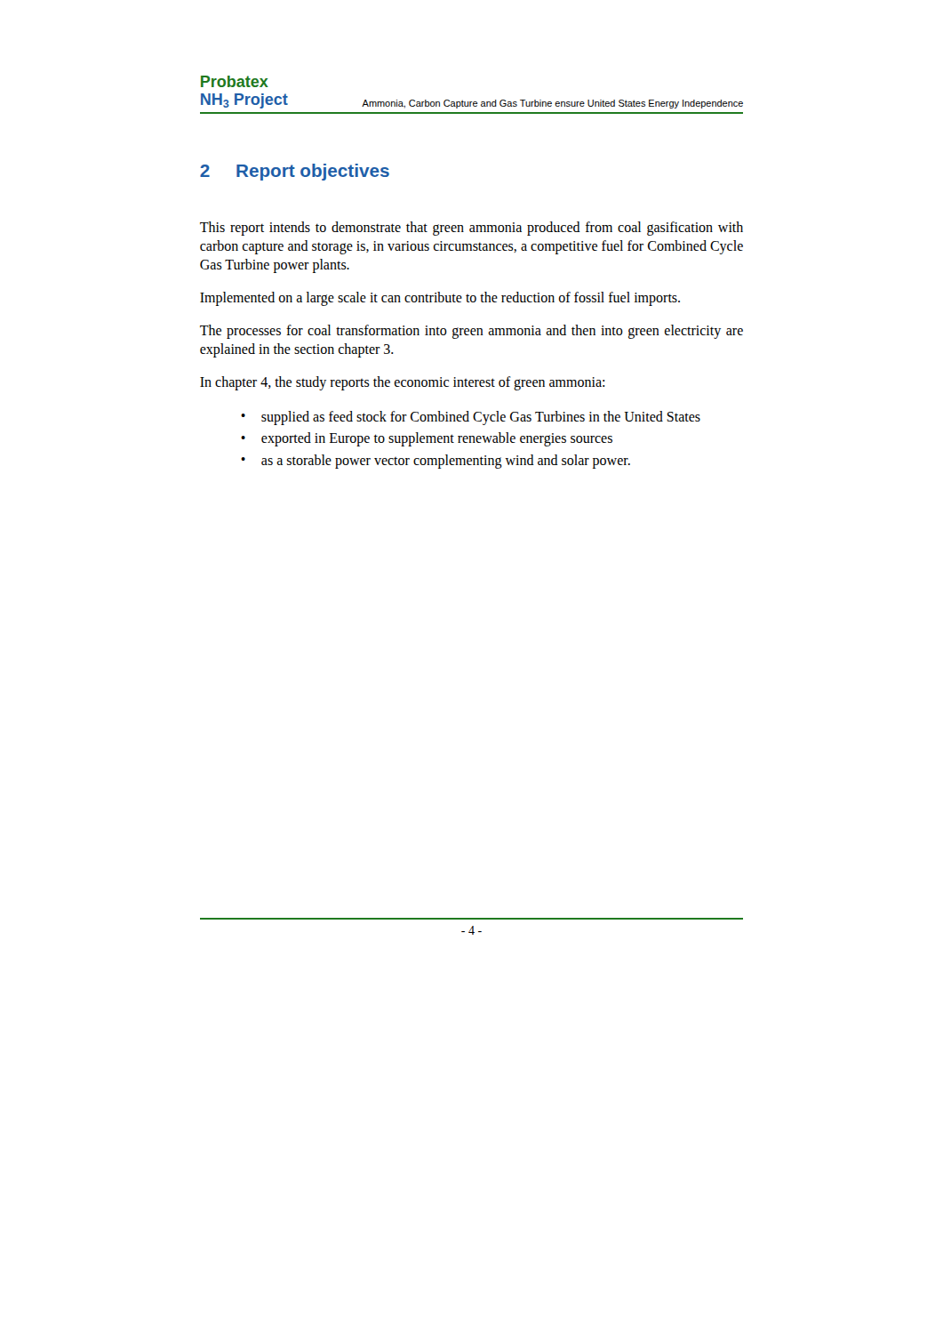Probatex
NH3 Project
Ammonia, Carbon Capture and Gas Turbine ensure United States Energy Independence
2 Report objectives
This report intends to demonstrate that green ammonia produced from coal gasification with carbon capture and storage is, in various circumstances, a competitive fuel for Combined Cycle Gas Turbine power plants.
Implemented on a large scale it can contribute to the reduction of fossil fuel imports.
The processes for coal transformation into green ammonia and then into green electricity are explained in the section chapter 3.
In chapter 4, the study reports the economic interest of green ammonia:
supplied as feed stock for Combined Cycle Gas Turbines in the United States
exported in Europe to supplement renewable energies sources
as a storable power vector complementing wind and solar power.
- 4 -